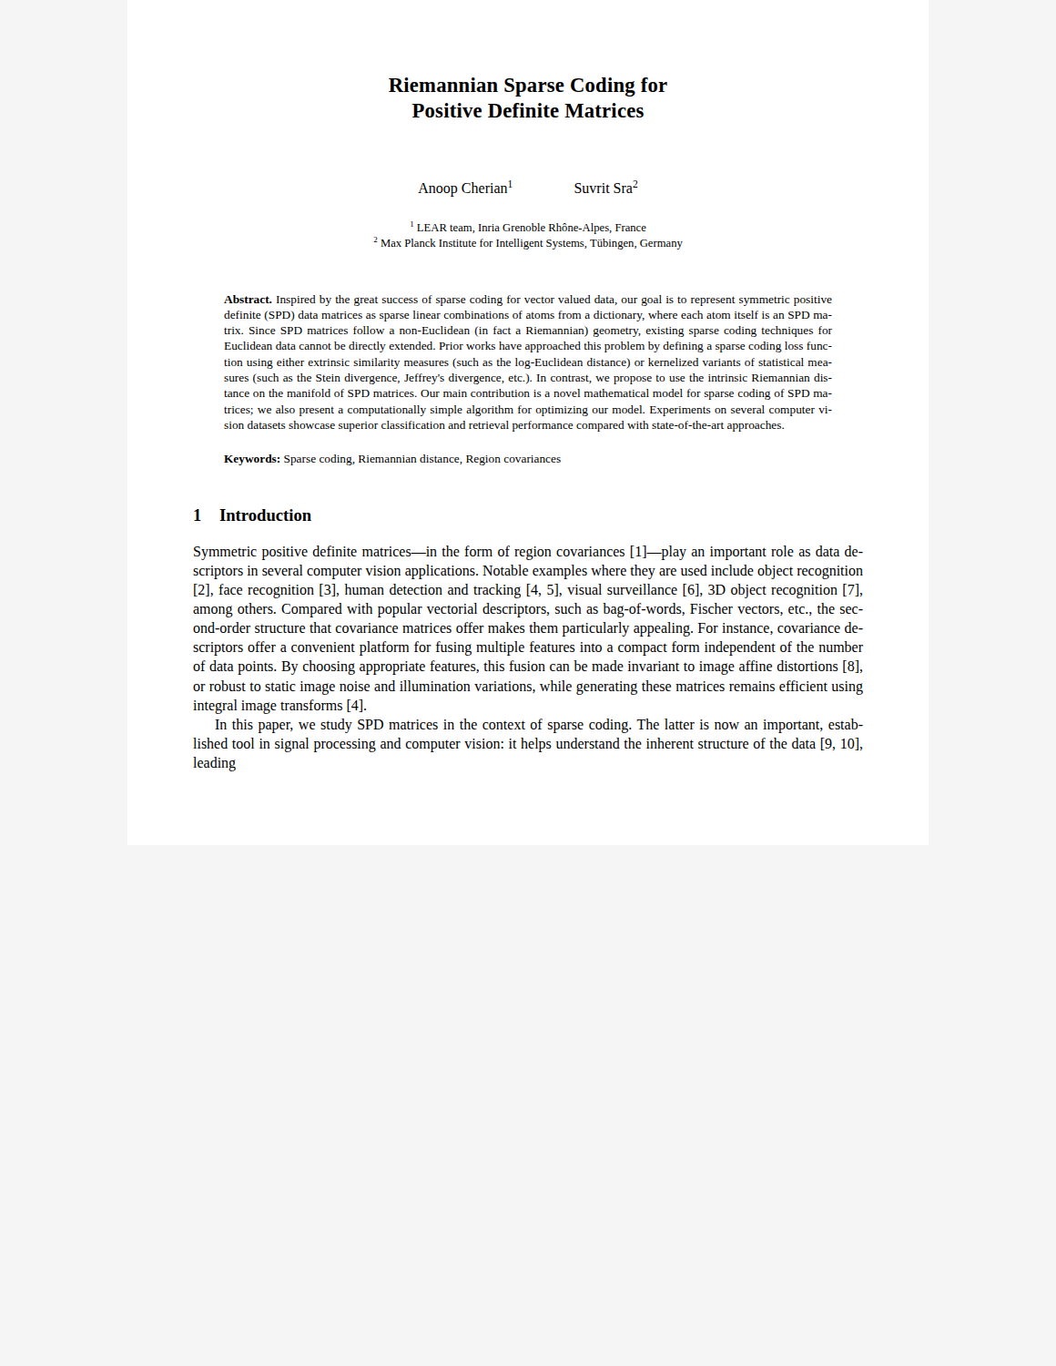Riemannian Sparse Coding for
Positive Definite Matrices
Anoop Cherian1 Suvrit Sra2
1 LEAR team, Inria Grenoble Rhône-Alpes, France
2 Max Planck Institute for Intelligent Systems, Tübingen, Germany
Abstract. Inspired by the great success of sparse coding for vector valued data, our goal is to represent symmetric positive definite (SPD) data matrices as sparse linear combinations of atoms from a dictionary, where each atom itself is an SPD matrix. Since SPD matrices follow a non-Euclidean (in fact a Riemannian) geometry, existing sparse coding techniques for Euclidean data cannot be directly extended. Prior works have approached this problem by defining a sparse coding loss function using either extrinsic similarity measures (such as the log-Euclidean distance) or kernelized variants of statistical measures (such as the Stein divergence, Jeffrey's divergence, etc.). In contrast, we propose to use the intrinsic Riemannian distance on the manifold of SPD matrices. Our main contribution is a novel mathematical model for sparse coding of SPD matrices; we also present a computationally simple algorithm for optimizing our model. Experiments on several computer vision datasets showcase superior classification and retrieval performance compared with state-of-the-art approaches.
Keywords: Sparse coding, Riemannian distance, Region covariances
1 Introduction
Symmetric positive definite matrices—in the form of region covariances [1]—play an important role as data descriptors in several computer vision applications. Notable examples where they are used include object recognition [2], face recognition [3], human detection and tracking [4, 5], visual surveillance [6], 3D object recognition [7], among others. Compared with popular vectorial descriptors, such as bag-of-words, Fischer vectors, etc., the second-order structure that covariance matrices offer makes them particularly appealing. For instance, covariance descriptors offer a convenient platform for fusing multiple features into a compact form independent of the number of data points. By choosing appropriate features, this fusion can be made invariant to image affine distortions [8], or robust to static image noise and illumination variations, while generating these matrices remains efficient using integral image transforms [4].
In this paper, we study SPD matrices in the context of sparse coding. The latter is now an important, established tool in signal processing and computer vision: it helps understand the inherent structure of the data [9, 10], leading